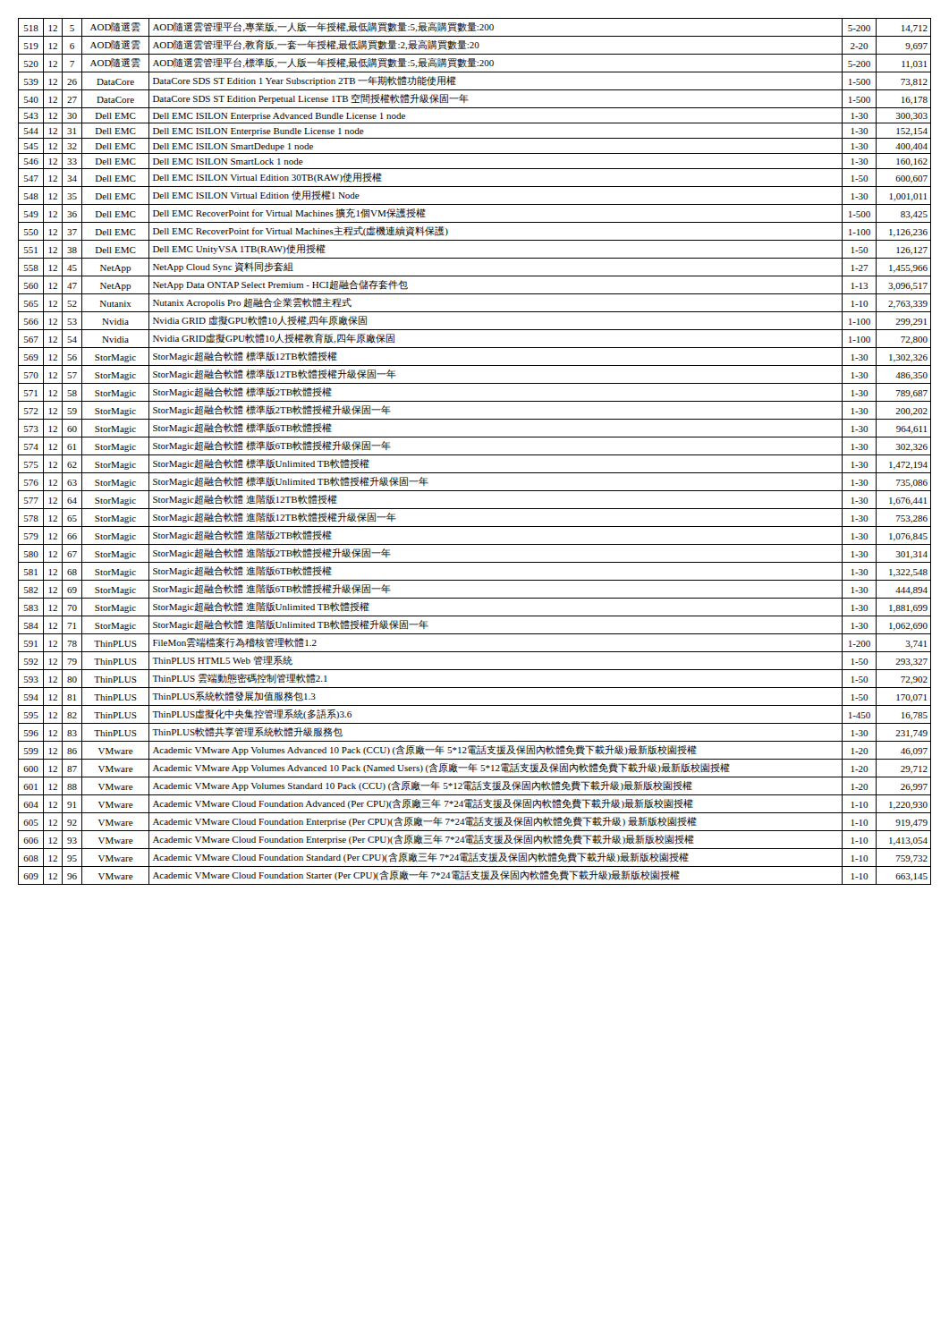| 518 | 12 | 5 | AOD隨選雲 | AOD隨選雲管理平台,專業版,一人版一年授權,最低購買數量:5,最高購買數量:200 | 5-200 | 14,712 |
| 519 | 12 | 6 | AOD隨選雲 | AOD隨選雲管理平台,教育版,一套一年授權,最低購買數量:2,最高購買數量:20 | 2-20 | 9,697 |
| 520 | 12 | 7 | AOD隨選雲 | AOD隨選雲管理平台,標準版,一人版一年授權,最低購買數量:5,最高購買數量:200 | 5-200 | 11,031 |
| 539 | 12 | 26 | DataCore | DataCore SDS ST Edition 1 Year Subscription 2TB 一年期軟體功能使用權 | 1-500 | 73,812 |
| 540 | 12 | 27 | DataCore | DataCore SDS ST Edition Perpetual License 1TB 空間授權軟體升級保固一年 | 1-500 | 16,178 |
| 543 | 12 | 30 | Dell EMC | Dell EMC ISILON Enterprise Advanced Bundle License 1 node | 1-30 | 300,303 |
| 544 | 12 | 31 | Dell EMC | Dell EMC ISILON Enterprise Bundle License 1 node | 1-30 | 152,154 |
| 545 | 12 | 32 | Dell EMC | Dell EMC ISILON SmartDedupe 1 node | 1-30 | 400,404 |
| 546 | 12 | 33 | Dell EMC | Dell EMC ISILON SmartLock 1 node | 1-30 | 160,162 |
| 547 | 12 | 34 | Dell EMC | Dell EMC ISILON Virtual Edition 30TB(RAW)使用授權 | 1-50 | 600,607 |
| 548 | 12 | 35 | Dell EMC | Dell EMC ISILON Virtual Edition 使用授權1 Node | 1-30 | 1,001,011 |
| 549 | 12 | 36 | Dell EMC | Dell EMC RecoverPoint for Virtual Machines 擴充1個VM保護授權 | 1-500 | 83,425 |
| 550 | 12 | 37 | Dell EMC | Dell EMC RecoverPoint for Virtual Machines主程式(虛機連續資料保護) | 1-100 | 1,126,236 |
| 551 | 12 | 38 | Dell EMC | Dell EMC UnityVSA 1TB(RAW)使用授權 | 1-50 | 126,127 |
| 558 | 12 | 45 | NetApp | NetApp Cloud Sync 資料同步套組 | 1-27 | 1,455,966 |
| 560 | 12 | 47 | NetApp | NetApp Data ONTAP Select Premium - HCI超融合儲存套件包 | 1-13 | 3,096,517 |
| 565 | 12 | 52 | Nutanix | Nutanix Acropolis Pro 超融合企業雲軟體主程式 | 1-10 | 2,763,339 |
| 566 | 12 | 53 | Nvidia | Nvidia GRID 虛擬GPU軟體10人授權,四年原廠保固 | 1-100 | 299,291 |
| 567 | 12 | 54 | Nvidia | Nvidia GRID虛擬GPU軟體10人授權教育版,四年原廠保固 | 1-100 | 72,800 |
| 569 | 12 | 56 | StorMagic | StorMagic超融合軟體 標準版12TB軟體授權 | 1-30 | 1,302,326 |
| 570 | 12 | 57 | StorMagic | StorMagic超融合軟體 標準版12TB軟體授權升級保固一年 | 1-30 | 486,350 |
| 571 | 12 | 58 | StorMagic | StorMagic超融合軟體 標準版2TB軟體授權 | 1-30 | 789,687 |
| 572 | 12 | 59 | StorMagic | StorMagic超融合軟體 標準版2TB軟體授權升級保固一年 | 1-30 | 200,202 |
| 573 | 12 | 60 | StorMagic | StorMagic超融合軟體 標準版6TB軟體授權 | 1-30 | 964,611 |
| 574 | 12 | 61 | StorMagic | StorMagic超融合軟體 標準版6TB軟體授權升級保固一年 | 1-30 | 302,326 |
| 575 | 12 | 62 | StorMagic | StorMagic超融合軟體 標準版Unlimited TB軟體授權 | 1-30 | 1,472,194 |
| 576 | 12 | 63 | StorMagic | StorMagic超融合軟體 標準版Unlimited TB軟體授權升級保固一年 | 1-30 | 735,086 |
| 577 | 12 | 64 | StorMagic | StorMagic超融合軟體 進階版12TB軟體授權 | 1-30 | 1,676,441 |
| 578 | 12 | 65 | StorMagic | StorMagic超融合軟體 進階版12TB軟體授權升級保固一年 | 1-30 | 753,286 |
| 579 | 12 | 66 | StorMagic | StorMagic超融合軟體 進階版2TB軟體授權 | 1-30 | 1,076,845 |
| 580 | 12 | 67 | StorMagic | StorMagic超融合軟體 進階版2TB軟體授權升級保固一年 | 1-30 | 301,314 |
| 581 | 12 | 68 | StorMagic | StorMagic超融合軟體 進階版6TB軟體授權 | 1-30 | 1,322,548 |
| 582 | 12 | 69 | StorMagic | StorMagic超融合軟體 進階版6TB軟體授權升級保固一年 | 1-30 | 444,894 |
| 583 | 12 | 70 | StorMagic | StorMagic超融合軟體 進階版Unlimited TB軟體授權 | 1-30 | 1,881,699 |
| 584 | 12 | 71 | StorMagic | StorMagic超融合軟體 進階版Unlimited TB軟體授權升級保固一年 | 1-30 | 1,062,690 |
| 591 | 12 | 78 | ThinPLUS | FileMon雲端檔案行為稽核管理軟體1.2 | 1-200 | 3,741 |
| 592 | 12 | 79 | ThinPLUS | ThinPLUS HTML5 Web 管理系統 | 1-50 | 293,327 |
| 593 | 12 | 80 | ThinPLUS | ThinPLUS 雲端動態密碼控制管理軟體2.1 | 1-50 | 72,902 |
| 594 | 12 | 81 | ThinPLUS | ThinPLUS系統軟體發展加值服務包1.3 | 1-50 | 170,071 |
| 595 | 12 | 82 | ThinPLUS | ThinPLUS虛擬化中央集控管理系統(多語系)3.6 | 1-450 | 16,785 |
| 596 | 12 | 83 | ThinPLUS | ThinPLUS軟體共享管理系統軟體升級服務包 | 1-30 | 231,749 |
| 599 | 12 | 86 | VMware | Academic VMware App Volumes Advanced 10 Pack (CCU) (含原廠一年 5*12電話支援及保固內軟體免費下載升級)最新版校園授權 | 1-20 | 46,097 |
| 600 | 12 | 87 | VMware | Academic VMware App Volumes Advanced 10 Pack (Named Users) (含原廠一年 5*12電話支援及保固內軟體免費下載升級)最新版校園授權 | 1-20 | 29,712 |
| 601 | 12 | 88 | VMware | Academic VMware App Volumes Standard 10 Pack (CCU) (含原廠一年 5*12電話支援及保固內軟體免費下載升級)最新版校園授權 | 1-20 | 26,997 |
| 604 | 12 | 91 | VMware | Academic VMware Cloud Foundation Advanced (Per CPU)(含原廠三年 7*24電話支援及保固內軟體免費下載升級)最新版校園授權 | 1-10 | 1,220,930 |
| 605 | 12 | 92 | VMware | Academic VMware Cloud Foundation Enterprise (Per CPU)(含原廠一年 7*24電話支援及保固內軟體免費下載升級) 最新版校園授權 | 1-10 | 919,479 |
| 606 | 12 | 93 | VMware | Academic VMware Cloud Foundation Enterprise (Per CPU)(含原廠三年 7*24電話支援及保固內軟體免費下載升級)最新版校園授權 | 1-10 | 1,413,054 |
| 608 | 12 | 95 | VMware | Academic VMware Cloud Foundation Standard (Per CPU)(含原廠三年 7*24電話支援及保固內軟體免費下載升級)最新版校園授權 | 1-10 | 759,732 |
| 609 | 12 | 96 | VMware | Academic VMware Cloud Foundation Starter (Per CPU)(含原廠一年 7*24電話支援及保固內軟體免費下載升級)最新版校園授權 | 1-10 | 663,145 |